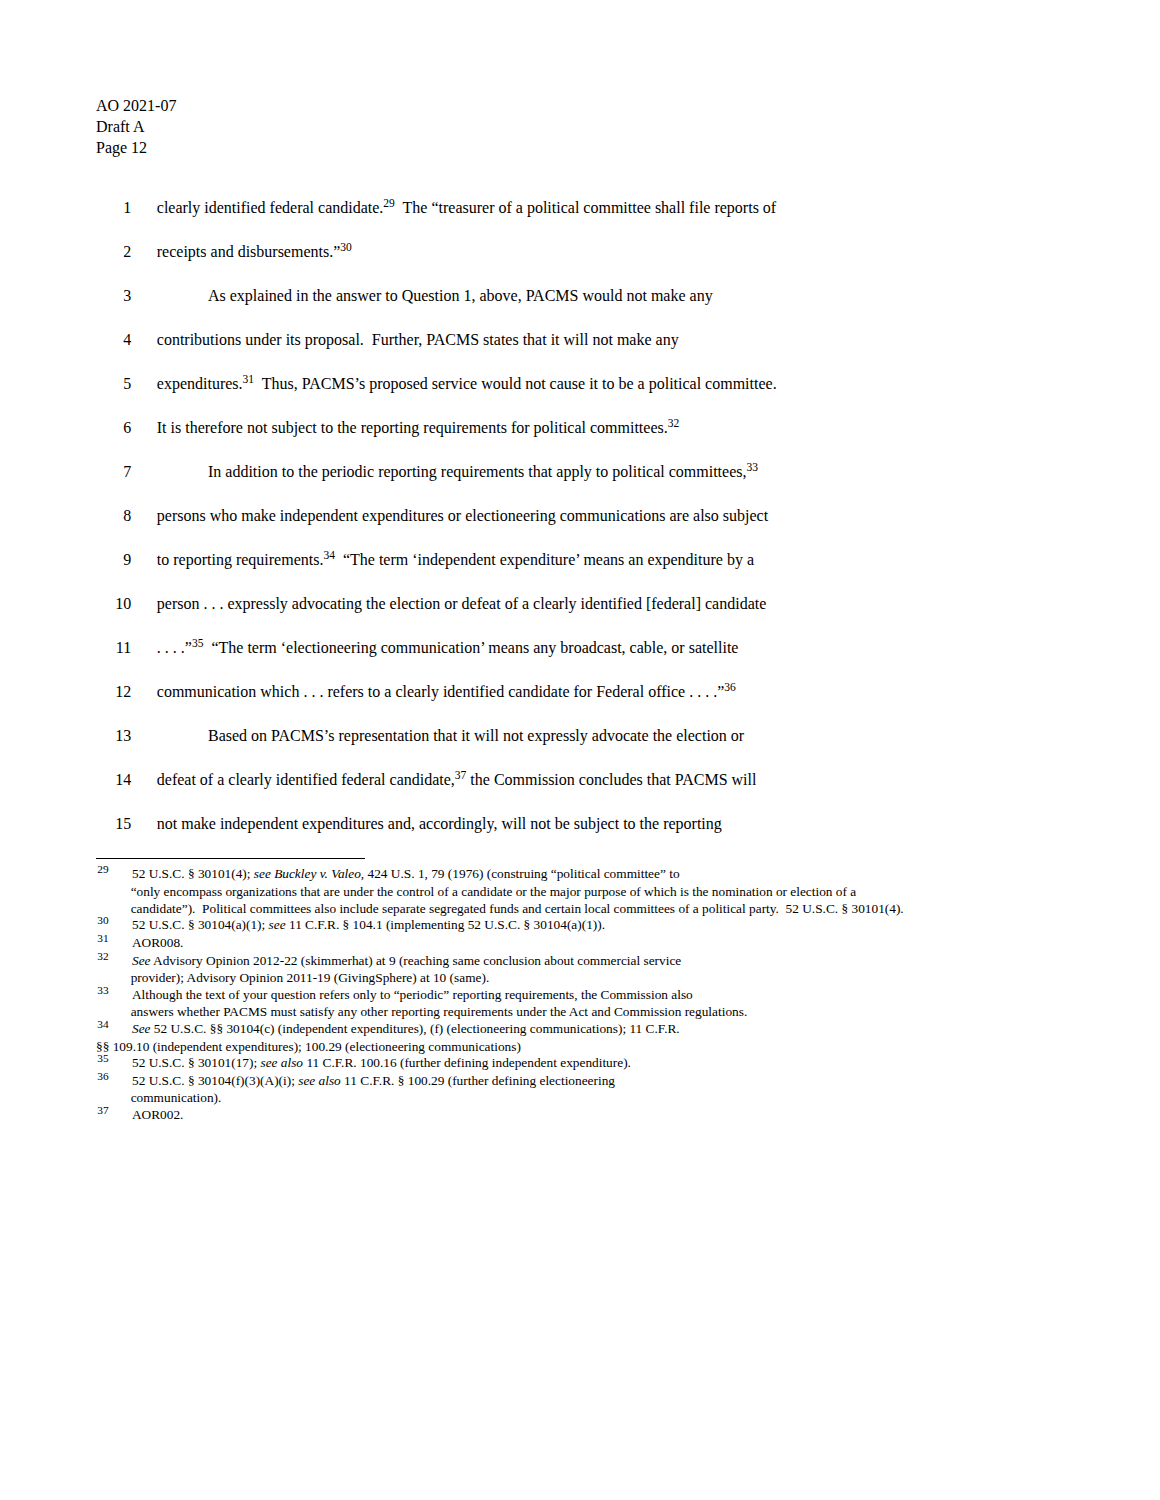AO 2021-07
Draft A
Page 12
1
clearly identified federal candidate.29 The “treasurer of a political committee shall file reports of
2
receipts and disbursements.”30
3
As explained in the answer to Question 1, above, PACMS would not make any
4
contributions under its proposal. Further, PACMS states that it will not make any
5
expenditures.31 Thus, PACMS’s proposed service would not cause it to be a political committee.
6
It is therefore not subject to the reporting requirements for political committees.32
7
In addition to the periodic reporting requirements that apply to political committees,33
8
persons who make independent expenditures or electioneering communications are also subject
9
to reporting requirements.34 “The term ‘independent expenditure’ means an expenditure by a
10
person . . . expressly advocating the election or defeat of a clearly identified [federal] candidate
11
. . . .”35 “The term ‘electioneering communication’ means any broadcast, cable, or satellite
12
communication which . . . refers to a clearly identified candidate for Federal office . . . .”36
13
Based on PACMS’s representation that it will not expressly advocate the election or
14
defeat of a clearly identified federal candidate,37 the Commission concludes that PACMS will
15
not make independent expenditures and, accordingly, will not be subject to the reporting
29
52 U.S.C. § 30101(4); see Buckley v. Valeo, 424 U.S. 1, 79 (1976) (construing “political committee” to
“only encompass organizations that are under the control of a candidate or the major purpose of which is the nomination or election of a candidate”). Political committees also include separate segregated funds and certain local committees of a political party. 52 U.S.C. § 30101(4).
30
52 U.S.C. § 30104(a)(1); see 11 C.F.R. § 104.1 (implementing 52 U.S.C. § 30104(a)(1)).
31
AOR008.
32
See Advisory Opinion 2012-22 (skimmerhat) at 9 (reaching same conclusion about commercial service
provider); Advisory Opinion 2011-19 (GivingSphere) at 10 (same).
33
Although the text of your question refers only to “periodic” reporting requirements, the Commission also
answers whether PACMS must satisfy any other reporting requirements under the Act and Commission regulations.
34
See 52 U.S.C. §§ 30104(c) (independent expenditures), (f) (electioneering communications); 11 C.F.R.
§§ 109.10 (independent expenditures); 100.29 (electioneering communications)
35
52 U.S.C. § 30101(17); see also 11 C.F.R. 100.16 (further defining independent expenditure).
36
52 U.S.C. § 30104(f)(3)(A)(i); see also 11 C.F.R. § 100.29 (further defining electioneering
communication).
37
AOR002.